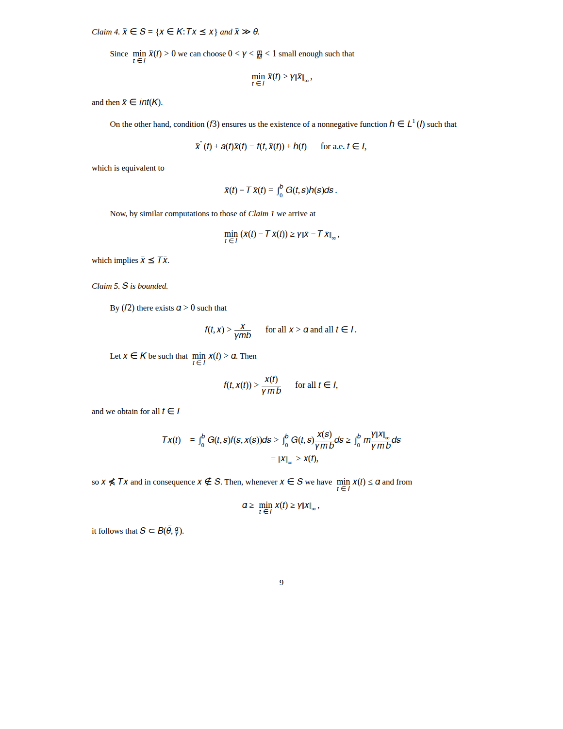Claim 4. x¯∈S={x∈K:Tx⪯x} and x¯≫θ.
Since mint∈Ix¯(t)>0 we can choose 0<γ<mM<1 small enough such that
mint∈I x¯(t) > γ ‖x¯‖∞ ,
and then x¯∈int(K).
On the other hand, condition (f3) ensures us the existence of a nonnegative function h∈L1(I) such that
x¯″(t) + a(t)x¯(t) = f(t,x¯(t)) + h(t) for a.e. t∈I,
which is equivalent to
x¯(t) − Tx¯(t) = ∫0b G(t,s)h(s)ds.
Now, by similar computations to those of Claim 1 we arrive at
mint∈I (x¯(t) − Tx¯(t)) ≥ γ ‖x¯−Tx¯‖∞ ,
which implies x¯⪯Tx¯.
Claim 5. S is bounded.
By (f2) there exists α>0 such that
f(t,x) > xγmb for all x>α and all t∈I.
Let x∈K be such that mint∈Ix(t)>α. Then
f(t,x(t)) > x(t)γmb for all t∈I,
and we obtain for all t∈I
Tx(t) = ∫0b G(t,s) f(s,x(s))ds > ∫0b G(t,s) x(s)γmb ds ≥ ∫0b m γ‖x‖∞γmb ds = ‖x‖∞ ≥ x(t),
so x⋠Tx and in consequence x∉S. Then, whenever x∈S we have mint∈Ix(t)≤α and from
α ≥ mint∈I x(t) ≥ γ ‖x‖∞ ,
it follows that S⊂B(θ,αγ)¯.
9